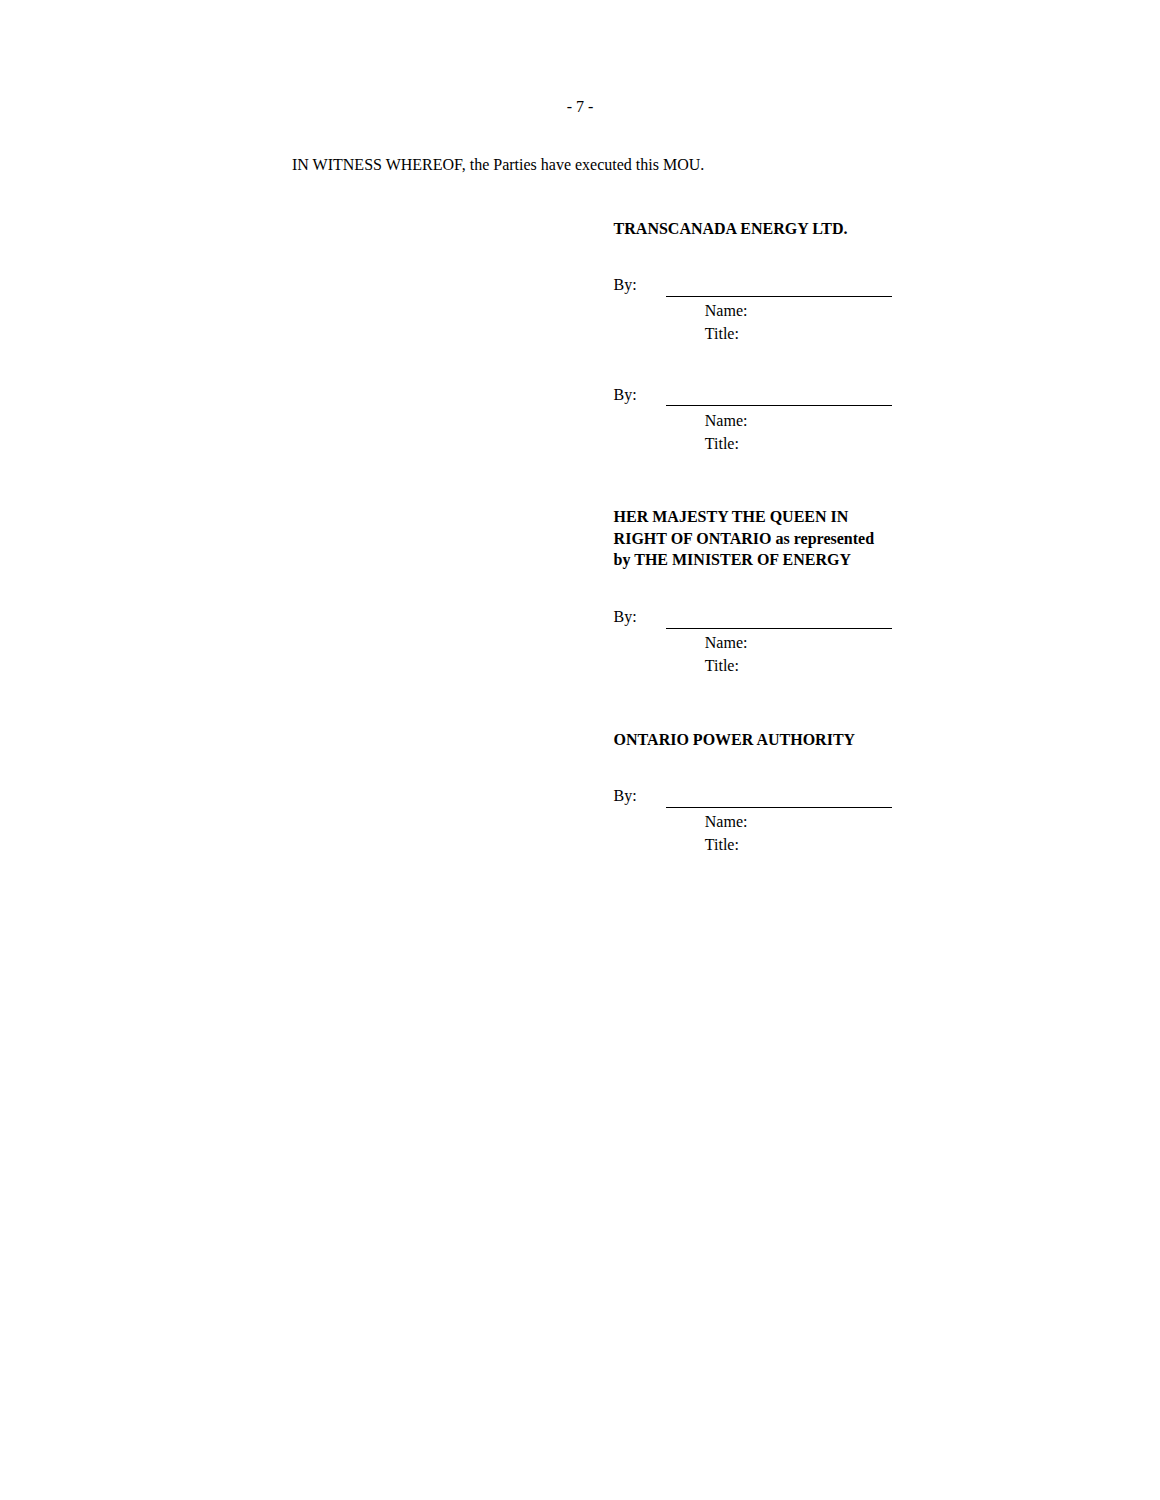- 7 -
IN WITNESS WHEREOF, the Parties have executed this MOU.
TRANSCANADA ENERGY LTD.
By:
Name:
Title:
By:
Name:
Title:
HER MAJESTY THE QUEEN IN RIGHT OF ONTARIO as represented by THE MINISTER OF ENERGY
By:
Name:
Title:
ONTARIO POWER AUTHORITY
By:
Name:
Title: